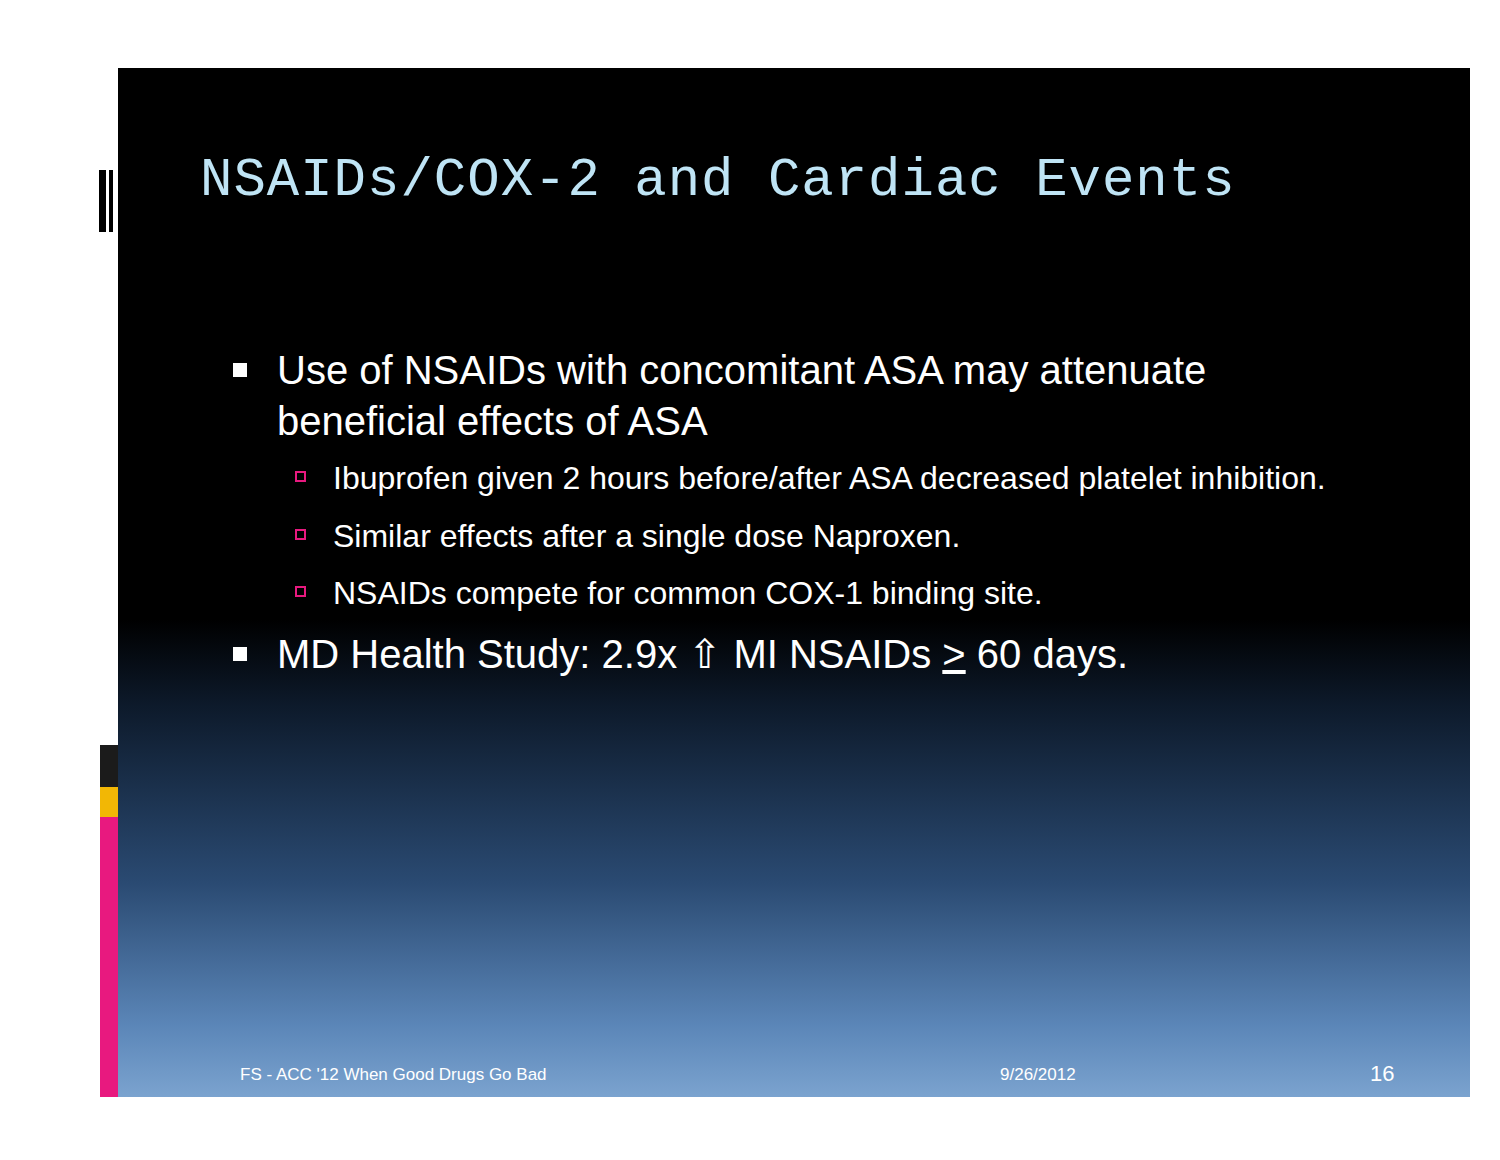NSAIDs/COX-2 and Cardiac Events
Use of NSAIDs with concomitant ASA may attenuate beneficial effects of ASA
Ibuprofen given 2 hours before/after ASA decreased platelet inhibition.
Similar effects after a single dose Naproxen.
NSAIDs compete for common COX-1 binding site.
MD Health Study: 2.9x ⇧ MI NSAIDs > 60 days.
FS - ACC '12 When Good Drugs Go Bad
9/26/2012
16